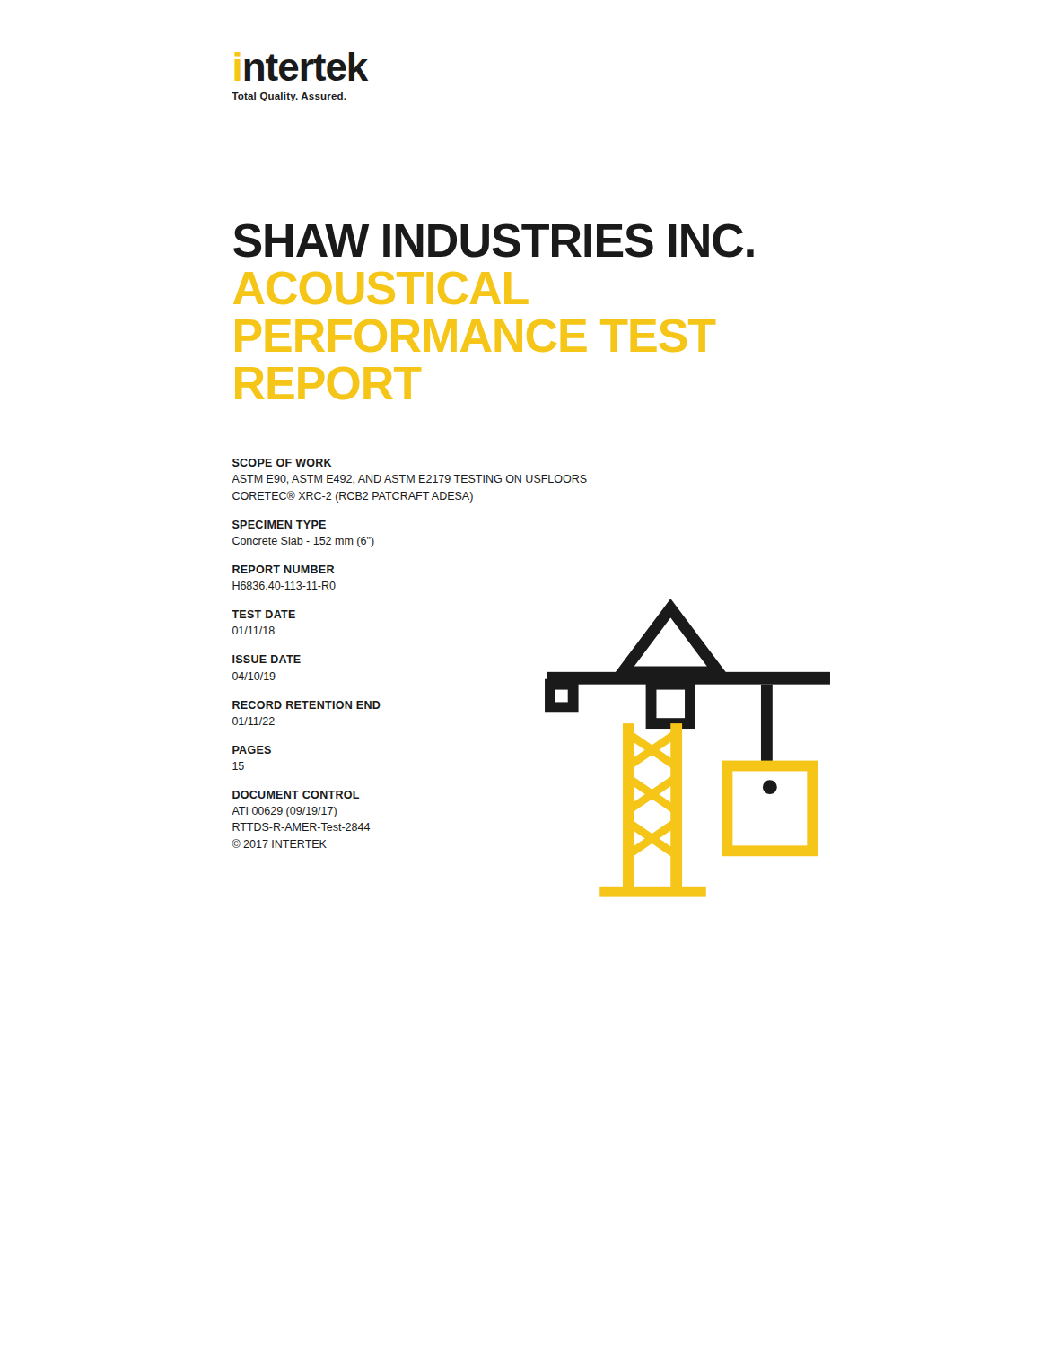intertek
Total Quality. Assured.
SHAW INDUSTRIES INC.
ACOUSTICAL PERFORMANCE TEST REPORT
SCOPE OF WORK
ASTM E90, ASTM E492, AND ASTM E2179 TESTING ON USFLOORS CORETEC® XRC-2 (RCB2 PATCRAFT ADESA)
SPECIMEN TYPE
Concrete Slab - 152 mm (6")
REPORT NUMBER
H6836.40-113-11-R0
TEST DATE
01/11/18
ISSUE DATE
04/10/19
RECORD RETENTION END
01/11/22
PAGES
15
DOCUMENT CONTROL
ATI 00629 (09/19/17)
RTTDS-R-AMER-Test-2844
© 2017 INTERTEK